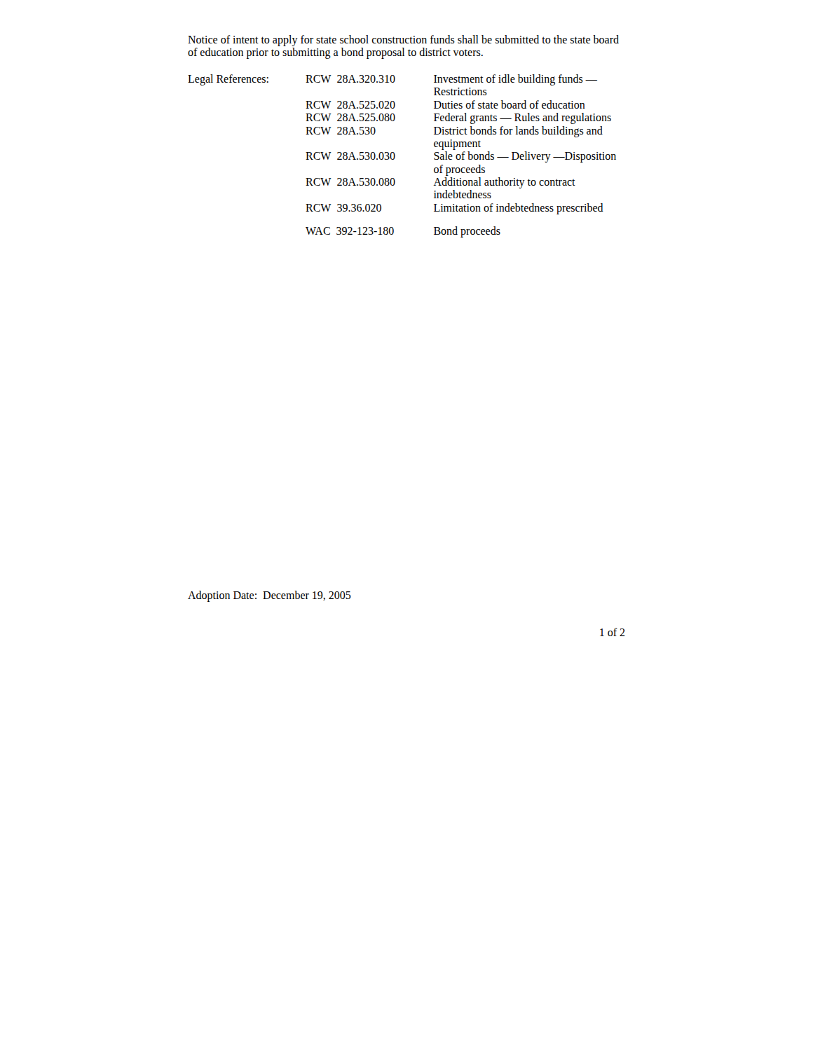Notice of intent to apply for state school construction funds shall be submitted to the state board of education prior to submitting a bond proposal to district voters.
| Legal References: | RCW 28A.320.310 | Investment of idle building funds — Restrictions |
| | RCW 28A.525.020 | Duties of state board of education |
| | RCW 28A.525.080 | Federal grants — Rules and regulations |
| | RCW 28A.530 | District bonds for lands buildings and equipment |
| | RCW 28A.530.030 | Sale of bonds — Delivery —Disposition of proceeds |
| | RCW 28A.530.080 | Additional authority to contract indebtedness |
| | RCW 39.36.020 | Limitation of indebtedness prescribed |
| | WAC 392-123-180 | Bond proceeds |
Adoption Date: December 19, 2005
1 of 2